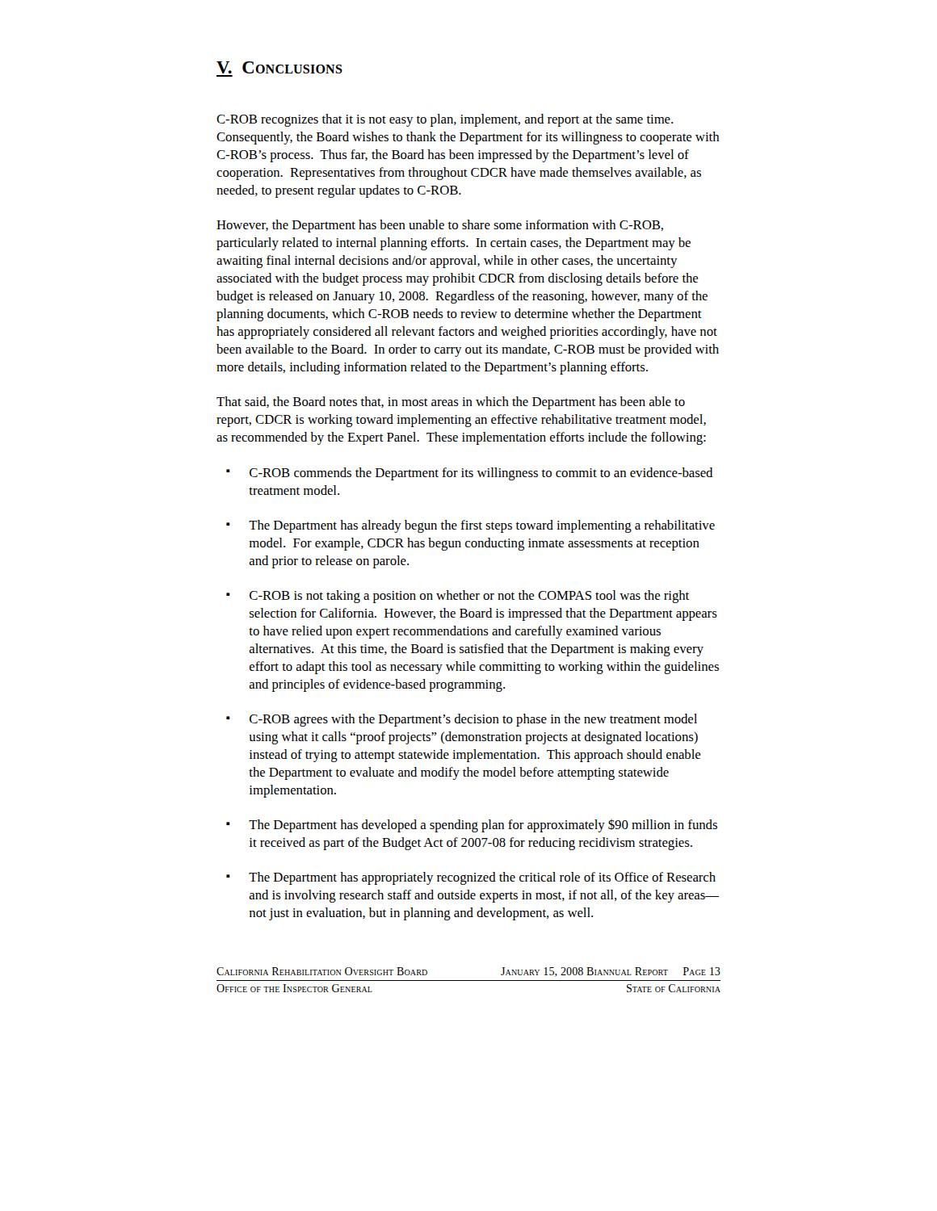V. Conclusions
C-ROB recognizes that it is not easy to plan, implement, and report at the same time. Consequently, the Board wishes to thank the Department for its willingness to cooperate with C-ROB’s process. Thus far, the Board has been impressed by the Department’s level of cooperation. Representatives from throughout CDCR have made themselves available, as needed, to present regular updates to C-ROB.
However, the Department has been unable to share some information with C-ROB, particularly related to internal planning efforts. In certain cases, the Department may be awaiting final internal decisions and/or approval, while in other cases, the uncertainty associated with the budget process may prohibit CDCR from disclosing details before the budget is released on January 10, 2008. Regardless of the reasoning, however, many of the planning documents, which C-ROB needs to review to determine whether the Department has appropriately considered all relevant factors and weighed priorities accordingly, have not been available to the Board. In order to carry out its mandate, C-ROB must be provided with more details, including information related to the Department’s planning efforts.
That said, the Board notes that, in most areas in which the Department has been able to report, CDCR is working toward implementing an effective rehabilitative treatment model, as recommended by the Expert Panel. These implementation efforts include the following:
C-ROB commends the Department for its willingness to commit to an evidence-based treatment model.
The Department has already begun the first steps toward implementing a rehabilitative model. For example, CDCR has begun conducting inmate assessments at reception and prior to release on parole.
C-ROB is not taking a position on whether or not the COMPAS tool was the right selection for California. However, the Board is impressed that the Department appears to have relied upon expert recommendations and carefully examined various alternatives. At this time, the Board is satisfied that the Department is making every effort to adapt this tool as necessary while committing to working within the guidelines and principles of evidence-based programming.
C-ROB agrees with the Department’s decision to phase in the new treatment model using what it calls “proof projects” (demonstration projects at designated locations) instead of trying to attempt statewide implementation. This approach should enable the Department to evaluate and modify the model before attempting statewide implementation.
The Department has developed a spending plan for approximately $90 million in funds it received as part of the Budget Act of 2007-08 for reducing recidivism strategies.
The Department has appropriately recognized the critical role of its Office of Research and is involving research staff and outside experts in most, if not all, of the key areas—not just in evaluation, but in planning and development, as well.
California Rehabilitation Oversight Board January 15, 2008 Biannual Report Page 13
Office of the Inspector General State of California